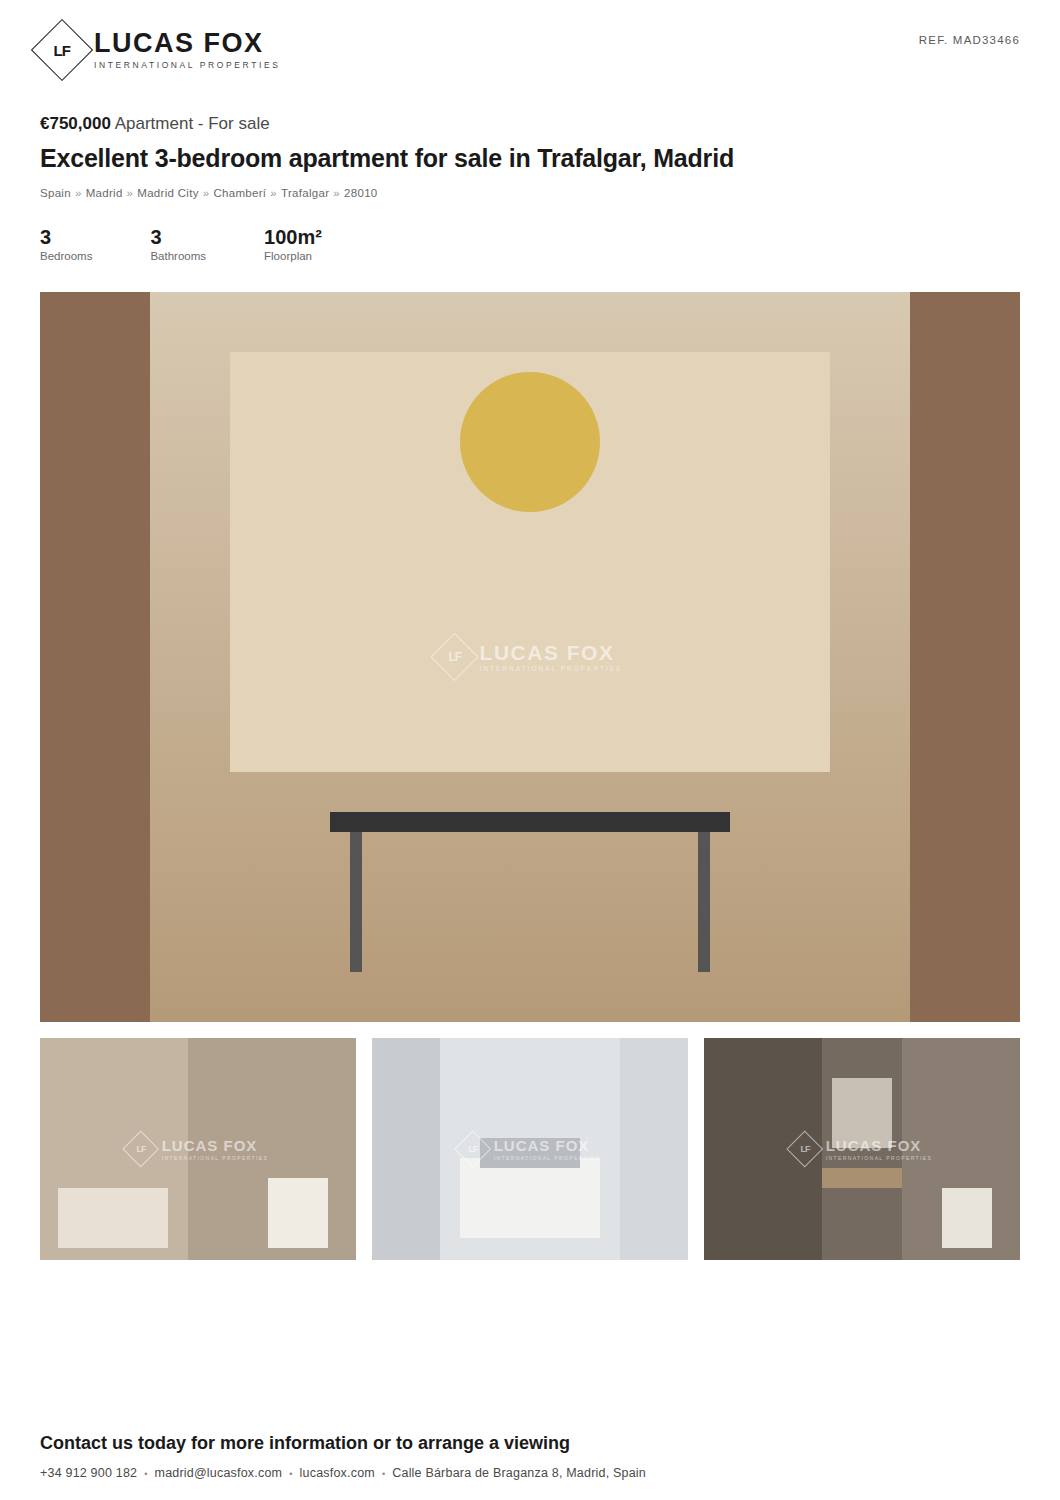LF
LUCAS FOX
INTERNATIONAL PROPERTIES
REF. MAD33466
€750,000 Apartment - For sale
Excellent 3-bedroom apartment for sale in Trafalgar, Madrid
Spain»Madrid»Madrid City»Chamberí»Trafalgar»28010
3
Bedrooms
3
Bathrooms
100m²
Floorplan
LF
LUCAS FOX
INTERNATIONAL PROPERTIES
LF
LUCAS FOX
INTERNATIONAL PROPERTIES
LF
LUCAS FOX
INTERNATIONAL PROPERTIES
LF
LUCAS FOX
INTERNATIONAL PROPERTIES
Contact us today for more information or to arrange a viewing
+34 912 900 182•madrid@lucasfox.com•lucasfox.com•Calle Bárbara de Braganza 8, Madrid, Spain